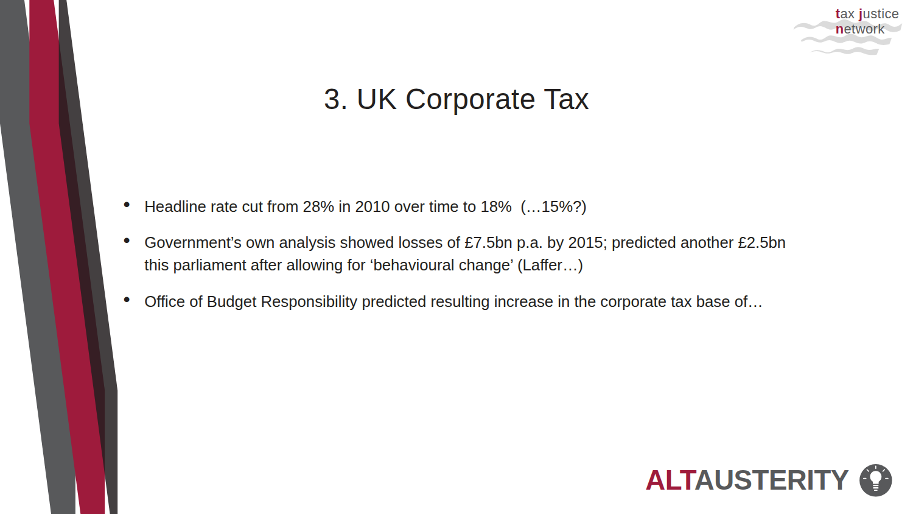tax justice
network
3. UK Corporate Tax
Headline rate cut from 28% in 2010 over time to 18% (…15%?)
Government’s own analysis showed losses of £7.5bn p.a. by 2015; predicted another £2.5bn this parliament after allowing for ‘behavioural change’ (Laffer…)
Office of Budget Responsibility predicted resulting increase in the corporate tax base of…
ALT AUSTERITY